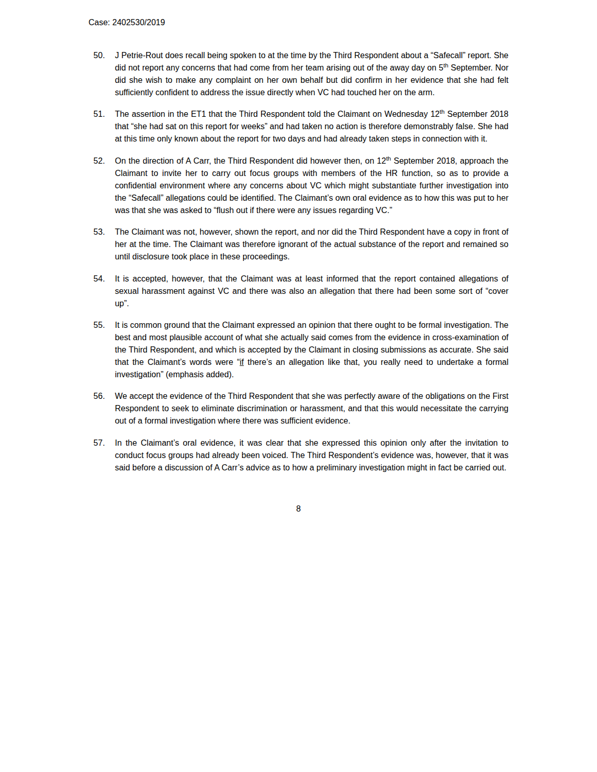Case: 2402530/2019
J Petrie-Rout does recall being spoken to at the time by the Third Respondent about a “Safecall” report. She did not report any concerns that had come from her team arising out of the away day on 5th September. Nor did she wish to make any complaint on her own behalf but did confirm in her evidence that she had felt sufficiently confident to address the issue directly when VC had touched her on the arm.
The assertion in the ET1 that the Third Respondent told the Claimant on Wednesday 12th September 2018 that “she had sat on this report for weeks” and had taken no action is therefore demonstrably false. She had at this time only known about the report for two days and had already taken steps in connection with it.
On the direction of A Carr, the Third Respondent did however then, on 12th September 2018, approach the Claimant to invite her to carry out focus groups with members of the HR function, so as to provide a confidential environment where any concerns about VC which might substantiate further investigation into the “Safecall” allegations could be identified. The Claimant’s own oral evidence as to how this was put to her was that she was asked to “flush out if there were any issues regarding VC.”
The Claimant was not, however, shown the report, and nor did the Third Respondent have a copy in front of her at the time. The Claimant was therefore ignorant of the actual substance of the report and remained so until disclosure took place in these proceedings.
It is accepted, however, that the Claimant was at least informed that the report contained allegations of sexual harassment against VC and there was also an allegation that there had been some sort of “cover up”.
It is common ground that the Claimant expressed an opinion that there ought to be formal investigation. The best and most plausible account of what she actually said comes from the evidence in cross-examination of the Third Respondent, and which is accepted by the Claimant in closing submissions as accurate. She said that the Claimant’s words were “if there’s an allegation like that, you really need to undertake a formal investigation” (emphasis added).
We accept the evidence of the Third Respondent that she was perfectly aware of the obligations on the First Respondent to seek to eliminate discrimination or harassment, and that this would necessitate the carrying out of a formal investigation where there was sufficient evidence.
In the Claimant’s oral evidence, it was clear that she expressed this opinion only after the invitation to conduct focus groups had already been voiced. The Third Respondent’s evidence was, however, that it was said before a discussion of A Carr’s advice as to how a preliminary investigation might in fact be carried out.
8